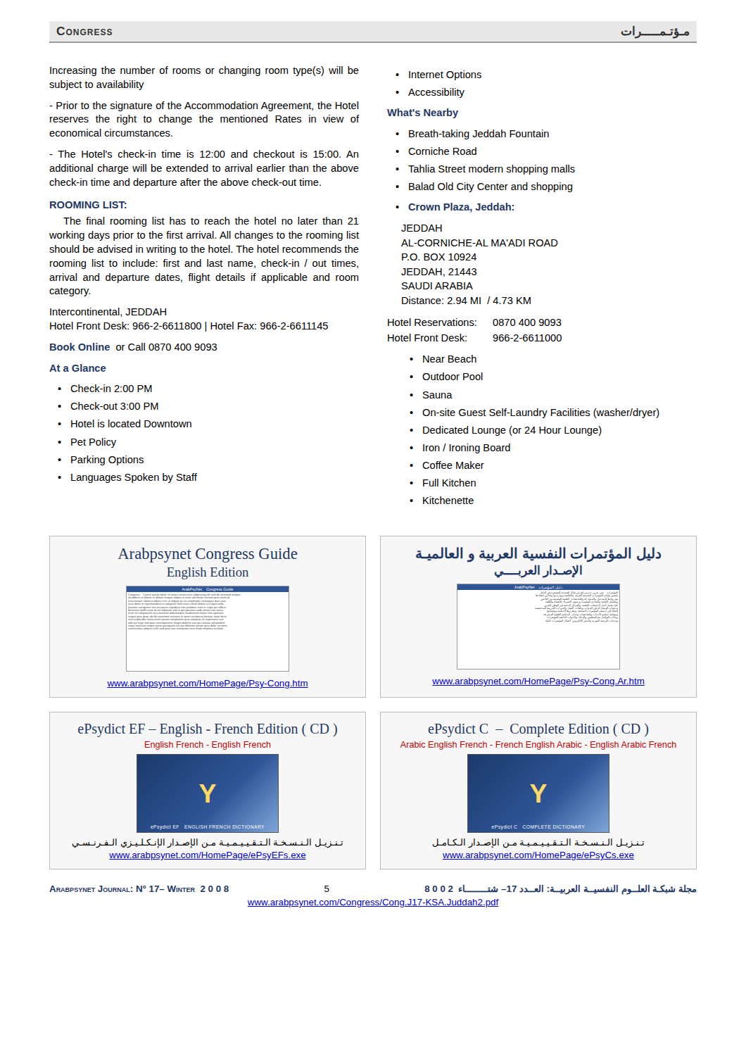Congress
مـؤتـمـــــرات
Increasing the number of rooms or changing room type(s) will be subject to availability
- Prior to the signature of the Accommodation Agreement, the Hotel reserves the right to change the mentioned Rates in view of economical circumstances.
- The Hotel's check-in time is 12:00 and checkout is 15:00. An additional charge will be extended to arrival earlier than the above check-in time and departure after the above check-out time.
ROOMING LIST:
The final rooming list has to reach the hotel no later than 21 working days prior to the first arrival. All changes to the rooming list should be advised in writing to the hotel. The hotel recommends the rooming list to include: first and last name, check-in / out times, arrival and departure dates, flight details if applicable and room category.
Intercontinental, JEDDAH
Hotel Front Desk: 966-2-6611800 | Hotel Fax: 966-2-6611145
Book Online or Call 0870 400 9093
At a Glance
Check-in 2:00 PM
Check-out 3:00 PM
Hotel is located Downtown
Pet Policy
Parking Options
Languages Spoken by Staff
Internet Options
Accessibility
What's Nearby
Breath-taking Jeddah Fountain
Corniche Road
Tahlia Street modern shopping malls
Balad Old City Center and shopping
Crown Plaza, Jeddah:
JEDDAH
AL-CORNICHE-AL MA'ADI ROAD
P.O. BOX 10924
JEDDAH, 21443
SAUDI ARABIA
Distance: 2.94 MI / 4.73 KM
Hotel Reservations: 0870 400 9093
Hotel Front Desk: 966-2-6611000
Near Beach
Outdoor Pool
Sauna
On-site Guest Self-Laundry Facilities (washer/dryer)
Dedicated Lounge (or 24 Hour Lounge)
Iron / Ironing Board
Coffee Maker
Full Kitchen
Kitchenette
Arabpsynet Congress Guide
English Edition
ArabPsyNet Congress Guide
Congress Lorem ipsum dolor sit amet consectetur adipiscing elit sed do eiusmod tempor
incididunt ut labore et dolore magna aliqua ut enim ad minim veniam quis nostrud
exercitation ullamco laboris nisi ut aliquip ex ea commodo consequat duis aute
irure dolor in reprehenderit in voluptate velit esse cillum dolore eu fugiat nulla
pariatur excepteur sint occaecat cupidatat non proident sunt in culpa qui officia
deserunt mollit anim id est laborum sed ut perspiciatis unde omnis iste natus
error sit voluptatem accusantium doloremque laudantium totam rem aperiam
eaque ipsa quae ab illo inventore veritatis et quasi architecto beatae vitae dicta
sunt explicabo nemo enim ipsam voluptatem quia voluptas sit aspernatur aut
odit aut fugit sed quia consequuntur magni dolores eos qui ratione voluptatem
sequi nesciunt neque porro quisquam est qui dolorem ipsum quia dolor sit amet
consectetur adipisci velit sed quia non numquam eius modi tempora incidunt
www.arabpsynet.com/HomePage/Psy-Cong.htm
دليل المؤتمرات النفسية العربية و العالميـة
الإصـدار العربــــي
ArabPsyNet دليل المؤتمرات
المؤتمرات نص عربي تجريبي لعرض شكل الصفحة المصغرة في الدليل
يتضمن قوائم المؤتمرات النفسية العربية والعالمية وتواريخها وأماكن انعقادها
مع روابط التسجيل والمشاركة والملخصات العلمية المقدمة من الباحثين
وتفاصيل الإقامة والفنادق المعتمدة ورسوم الاشتراك للأعضاء والطلبة
كما يشمل أخبار الجمعيات العلمية والمراكز البحثية في الوطن العربي
ودعوات المشاركة في الندوات وحلقات العمل والدورات التدريبية المتخصصة
إضافة إلى أرشيف المؤتمرات السابقة وتقاريرها الختامية وتوصياتها
ومواعيد تسليم الأبحاث والملخصات ولجان التحكيم العلمية المشرفة
وبيانات التواصل مع المنظمين والرعاة والجهات الداعمة للمؤتمرات
وخدمات الترجمة الفورية والنشر الإلكتروني لأعمال المؤتمرات كاملة
www.arabpsynet.com/HomePage/Psy-Cong.Ar.htm
ePsydict EF – English - French Edition ( CD )
English French - English French
Y
ePsydict EF ENGLISH FRENCH DICTIONARY
تـنـزيـل الـنـسـخـة الـتـقـيـيـمـيـة مـن الإصـدار الإنـكـلـيـزي الـفـرنـسـي
www.arabpsynet.com/HomePage/ePsyEFs.exe
ePsydict C – Complete Edition ( CD )
Arabic English French - French English Arabic - English Arabic French
Y
ePsydict C COMPLETE DICTIONARY
تـنـزيـل الـنـسـخـة الـتـقـيـيـمـيـة مـن الإصـدار الـكـامـل
www.arabpsynet.com/HomePage/ePsyCs.exe
Arabpsynet Journal: N° 17– Winter 2 0 0 8
5
مجلة شبكـة العلــوم النفسيــة العربيــة: العــدد 17– شتــــــــاء 2 0 0 8
www.arabpsynet.com/Congress/Cong.J17-KSA.Juddah2.pdf